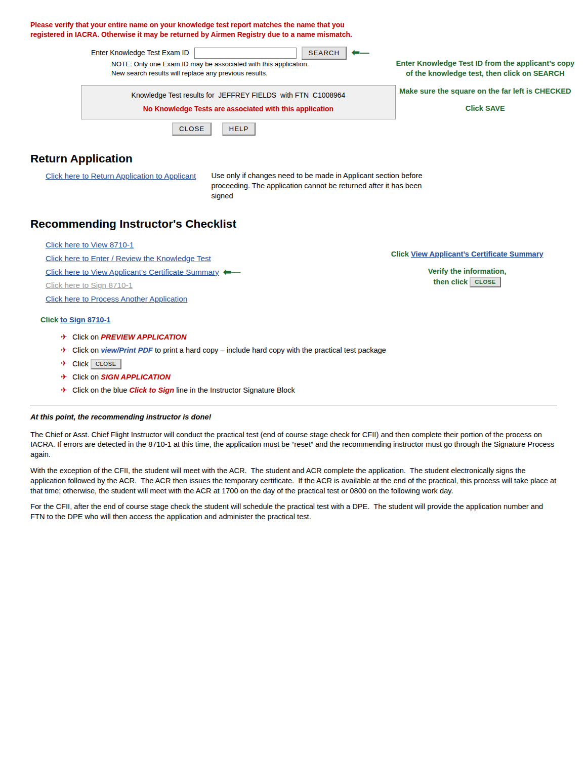Please verify that your entire name on your knowledge test report matches the name that you registered in IACRA. Otherwise it may be returned by Airmen Registry due to a name mismatch.
Enter Knowledge Test Exam ID SEARCH ⬅—
NOTE: Only one Exam ID may be associated with this application.
New search results will replace any previous results.
Knowledge Test results for JEFFREY FIELDS with FTN C1008964
No Knowledge Tests are associated with this application
CLOSE HELP
Enter Knowledge Test ID from the applicant’s copy of the knowledge test, then click on SEARCH
Make sure the square on the far left is CHECKED
Click SAVE
Return Application
Click here to Return Application to Applicant
Use only if changes need to be made in Applicant section before proceeding. The application cannot be returned after it has been signed
Recommending Instructor's Checklist
Click here to View 8710-1
Click here to Enter / Review the Knowledge Test
Click here to View Applicant’s Certificate Summary ⬅—
Click here to Sign 8710-1
Click here to Process Another Application
Click View Applicant’s Certificate Summary
Verify the information,
then click CLOSE
Click to Sign 8710-1
Click on PREVIEW APPLICATION
Click on view/Print PDF to print a hard copy – include hard copy with the practical test package
Click CLOSE
Click on SIGN APPLICATION
Click on the blue Click to Sign line in the Instructor Signature Block
At this point, the recommending instructor is done!
The Chief or Asst. Chief Flight Instructor will conduct the practical test (end of course stage check for CFII) and then complete their portion of the process on IACRA. If errors are detected in the 8710-1 at this time, the application must be “reset” and the recommending instructor must go through the Signature Process again.
With the exception of the CFII, the student will meet with the ACR. The student and ACR complete the application. The student electronically signs the application followed by the ACR. The ACR then issues the temporary certificate. If the ACR is available at the end of the practical, this process will take place at that time; otherwise, the student will meet with the ACR at 1700 on the day of the practical test or 0800 on the following work day.
For the CFII, after the end of course stage check the student will schedule the practical test with a DPE. The student will provide the application number and FTN to the DPE who will then access the application and administer the practical test.